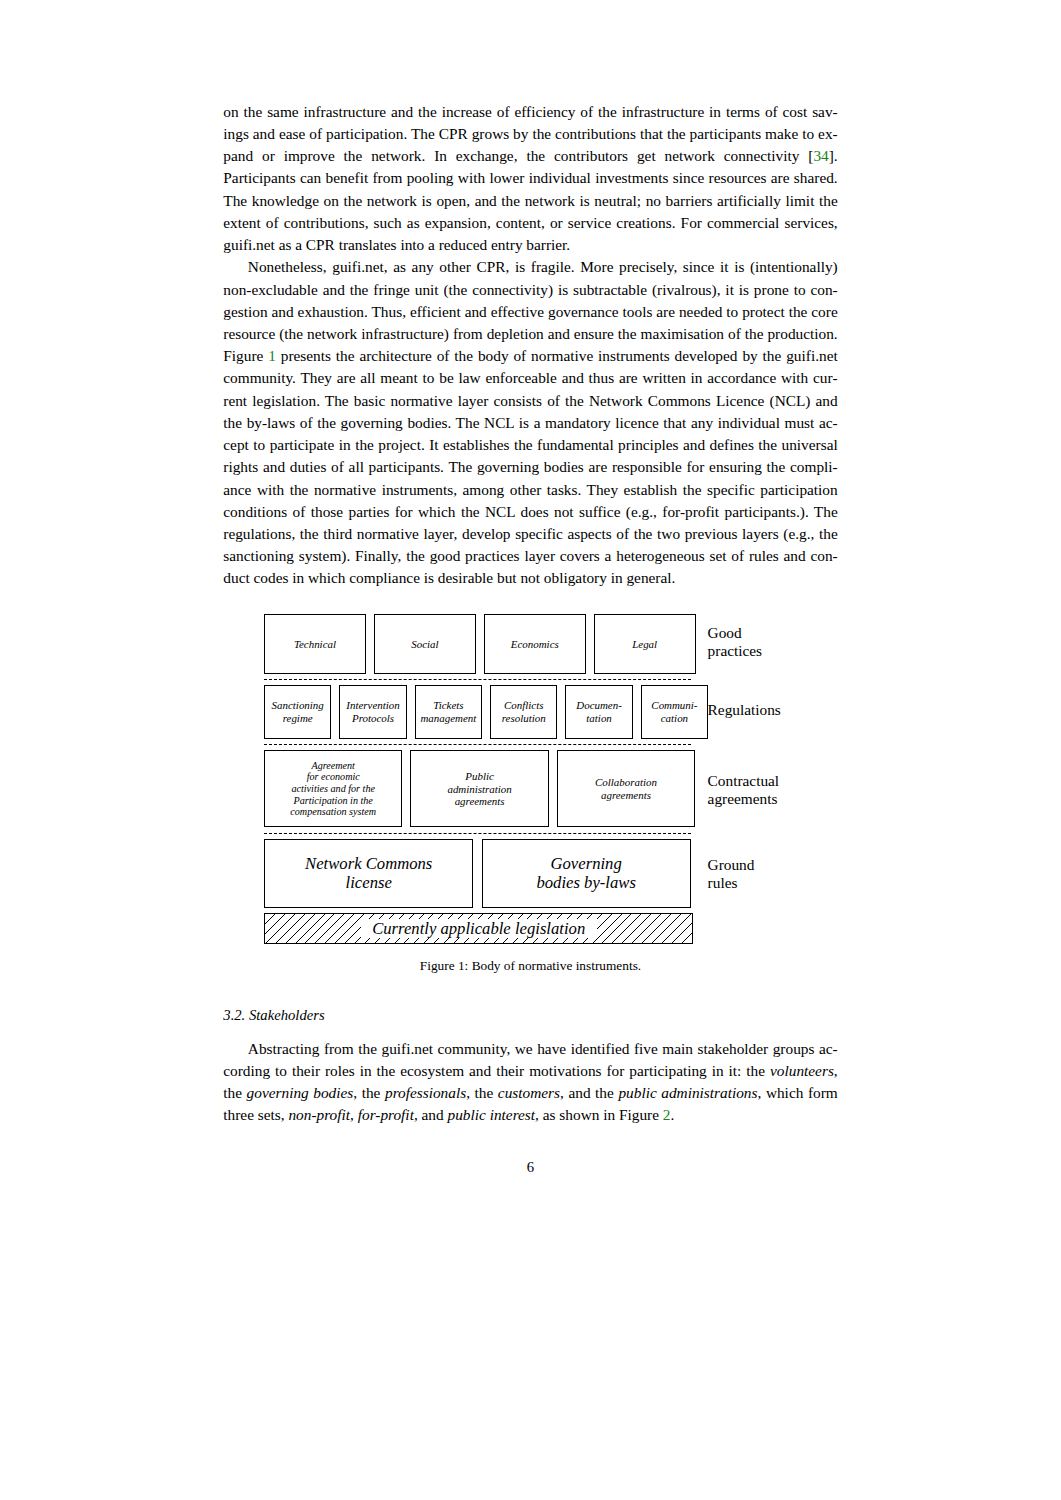on the same infrastructure and the increase of efficiency of the infrastructure in terms of cost savings and ease of participation. The CPR grows by the contributions that the participants make to expand or improve the network. In exchange, the contributors get network connectivity [34]. Participants can benefit from pooling with lower individual investments since resources are shared. The knowledge on the network is open, and the network is neutral; no barriers artificially limit the extent of contributions, such as expansion, content, or service creations. For commercial services, guifi.net as a CPR translates into a reduced entry barrier.
Nonetheless, guifi.net, as any other CPR, is fragile. More precisely, since it is (intentionally) non-excludable and the fringe unit (the connectivity) is subtractable (rivalrous), it is prone to congestion and exhaustion. Thus, efficient and effective governance tools are needed to protect the core resource (the network infrastructure) from depletion and ensure the maximisation of the production. Figure 1 presents the architecture of the body of normative instruments developed by the guifi.net community. They are all meant to be law enforceable and thus are written in accordance with current legislation. The basic normative layer consists of the Network Commons Licence (NCL) and the by-laws of the governing bodies. The NCL is a mandatory licence that any individual must accept to participate in the project. It establishes the fundamental principles and defines the universal rights and duties of all participants. The governing bodies are responsible for ensuring the compliance with the normative instruments, among other tasks. They establish the specific participation conditions of those parties for which the NCL does not suffice (e.g., for-profit participants.). The regulations, the third normative layer, develop specific aspects of the two previous layers (e.g., the sanctioning system). Finally, the good practices layer covers a heterogeneous set of rules and conduct codes in which compliance is desirable but not obligatory in general.
Technical
Social
Economics
Legal
Good
practices
Sanctioning
regime
Intervention
Protocols
Tickets
management
Conflicts
resolution
Documen-
tation
Communi-
cation
Regulations
Agreement
for economic
activities and for the
Participation in the
compensation system
Public
administration
agreements
Collaboration
agreements
Contractual
agreements
Network Commons
license
Governing
bodies by-laws
Ground
rules
Currently applicable legislation
Figure 1: Body of normative instruments.
3.2. Stakeholders
Abstracting from the guifi.net community, we have identified five main stakeholder groups according to their roles in the ecosystem and their motivations for participating in it: the volunteers, the governing bodies, the professionals, the customers, and the public administrations, which form three sets, non-profit, for-profit, and public interest, as shown in Figure 2.
6